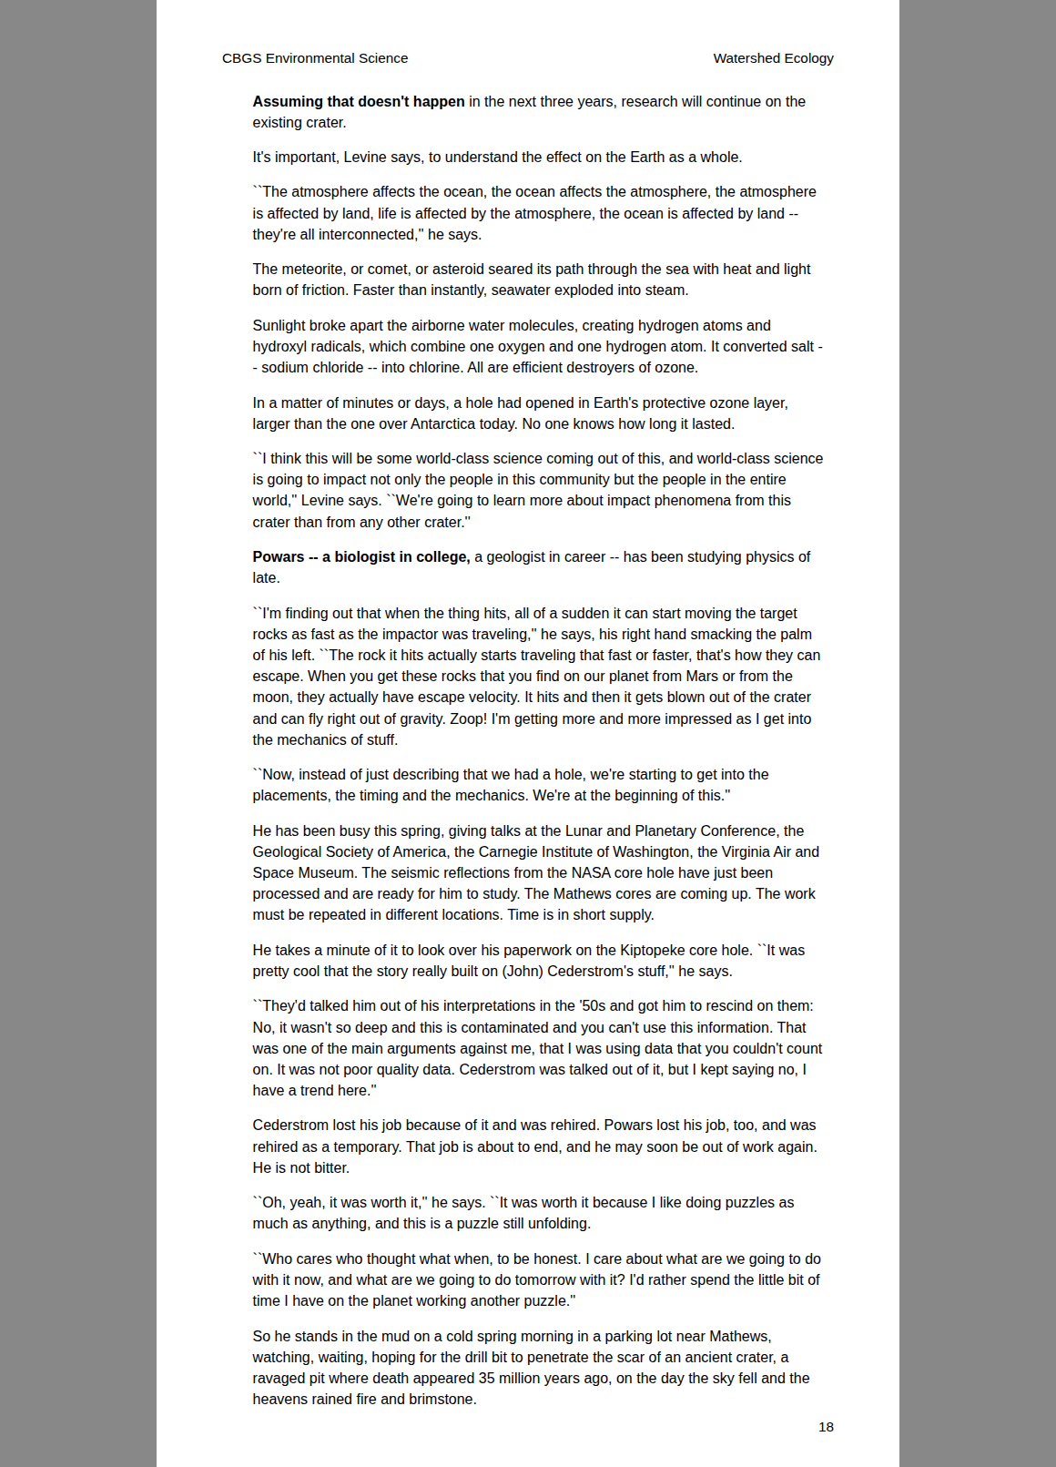CBGS Environmental Science Watershed Ecology
Assuming that doesn't happen in the next three years, research will continue on the existing crater.
It's important, Levine says, to understand the effect on the Earth as a whole.
``The atmosphere affects the ocean, the ocean affects the atmosphere, the atmosphere is affected by land, life is affected by the atmosphere, the ocean is affected by land -- they're all interconnected,'' he says.
The meteorite, or comet, or asteroid seared its path through the sea with heat and light born of friction. Faster than instantly, seawater exploded into steam.
Sunlight broke apart the airborne water molecules, creating hydrogen atoms and hydroxyl radicals, which combine one oxygen and one hydrogen atom. It converted salt -- sodium chloride -- into chlorine. All are efficient destroyers of ozone.
In a matter of minutes or days, a hole had opened in Earth's protective ozone layer, larger than the one over Antarctica today. No one knows how long it lasted.
``I think this will be some world-class science coming out of this, and world-class science is going to impact not only the people in this community but the people in the entire world,'' Levine says. ``We're going to learn more about impact phenomena from this crater than from any other crater.''
Powars -- a biologist in college, a geologist in career -- has been studying physics of late.
``I'm finding out that when the thing hits, all of a sudden it can start moving the target rocks as fast as the impactor was traveling,'' he says, his right hand smacking the palm of his left. ``The rock it hits actually starts traveling that fast or faster, that's how they can escape. When you get these rocks that you find on our planet from Mars or from the moon, they actually have escape velocity. It hits and then it gets blown out of the crater and can fly right out of gravity. Zoop! I'm getting more and more impressed as I get into the mechanics of stuff.
``Now, instead of just describing that we had a hole, we're starting to get into the placements, the timing and the mechanics. We're at the beginning of this.''
He has been busy this spring, giving talks at the Lunar and Planetary Conference, the Geological Society of America, the Carnegie Institute of Washington, the Virginia Air and Space Museum. The seismic reflections from the NASA core hole have just been processed and are ready for him to study. The Mathews cores are coming up. The work must be repeated in different locations. Time is in short supply.
He takes a minute of it to look over his paperwork on the Kiptopeke core hole. ``It was pretty cool that the story really built on (John) Cederstrom's stuff,'' he says.
``They'd talked him out of his interpretations in the '50s and got him to rescind on them: No, it wasn't so deep and this is contaminated and you can't use this information. That was one of the main arguments against me, that I was using data that you couldn't count on. It was not poor quality data. Cederstrom was talked out of it, but I kept saying no, I have a trend here.''
Cederstrom lost his job because of it and was rehired. Powars lost his job, too, and was rehired as a temporary. That job is about to end, and he may soon be out of work again. He is not bitter.
``Oh, yeah, it was worth it,'' he says. ``It was worth it because I like doing puzzles as much as anything, and this is a puzzle still unfolding.
``Who cares who thought what when, to be honest. I care about what are we going to do with it now, and what are we going to do tomorrow with it? I'd rather spend the little bit of time I have on the planet working another puzzle.''
So he stands in the mud on a cold spring morning in a parking lot near Mathews, watching, waiting, hoping for the drill bit to penetrate the scar of an ancient crater, a ravaged pit where death appeared 35 million years ago, on the day the sky fell and the heavens rained fire and brimstone.
18